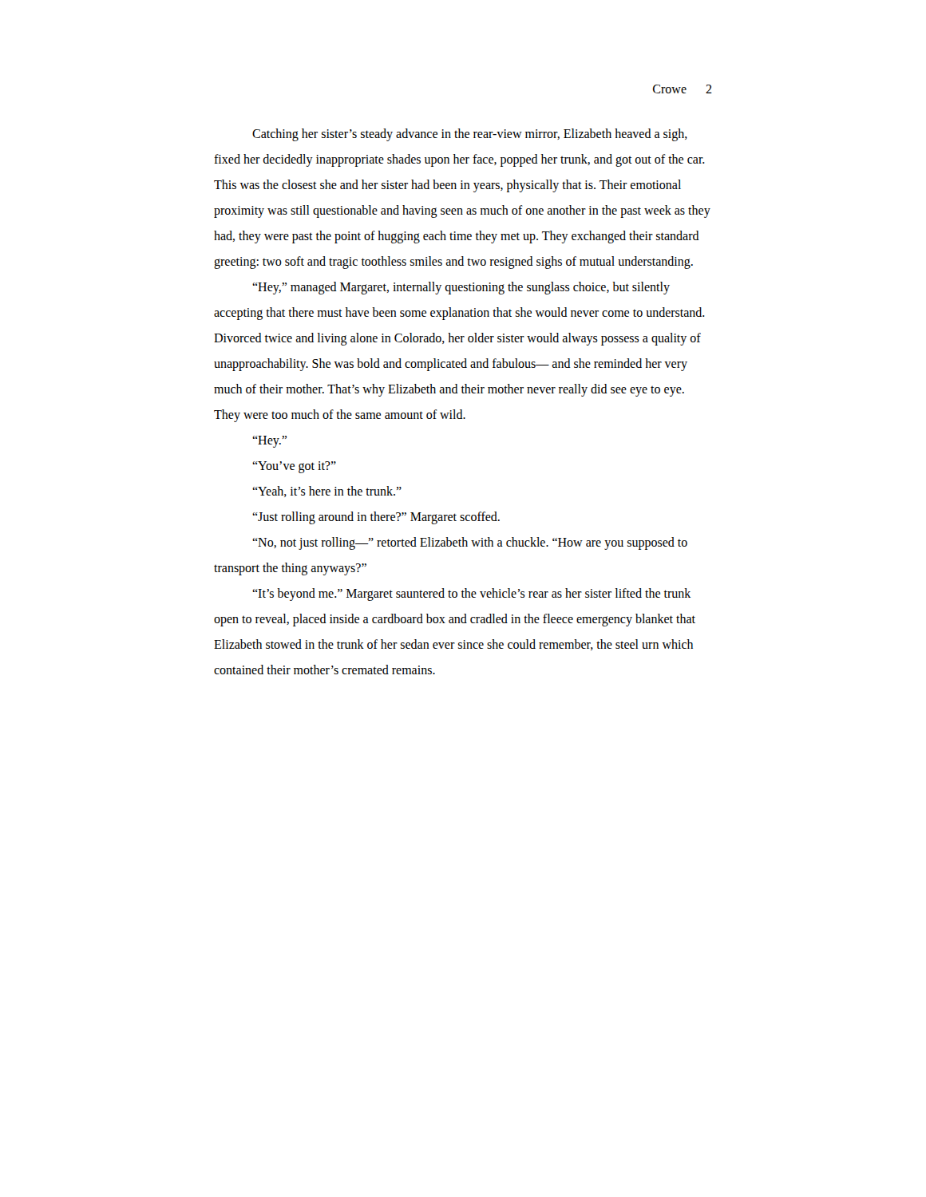Crowe2
Catching her sister’s steady advance in the rear-view mirror, Elizabeth heaved a sigh, fixed her decidedly inappropriate shades upon her face, popped her trunk, and got out of the car. This was the closest she and her sister had been in years, physically that is. Their emotional proximity was still questionable and having seen as much of one another in the past week as they had, they were past the point of hugging each time they met up. They exchanged their standard greeting: two soft and tragic toothless smiles and two resigned sighs of mutual understanding.
“Hey,” managed Margaret, internally questioning the sunglass choice, but silently accepting that there must have been some explanation that she would never come to understand. Divorced twice and living alone in Colorado, her older sister would always possess a quality of unapproachability. She was bold and complicated and fabulous— and she reminded her very much of their mother. That’s why Elizabeth and their mother never really did see eye to eye. They were too much of the same amount of wild.
“Hey.”
“You’ve got it?”
“Yeah, it’s here in the trunk.”
“Just rolling around in there?” Margaret scoffed.
“No, not just rolling—” retorted Elizabeth with a chuckle. “How are you supposed to transport the thing anyways?”
“It’s beyond me.” Margaret sauntered to the vehicle’s rear as her sister lifted the trunk open to reveal, placed inside a cardboard box and cradled in the fleece emergency blanket that Elizabeth stowed in the trunk of her sedan ever since she could remember, the steel urn which contained their mother’s cremated remains.